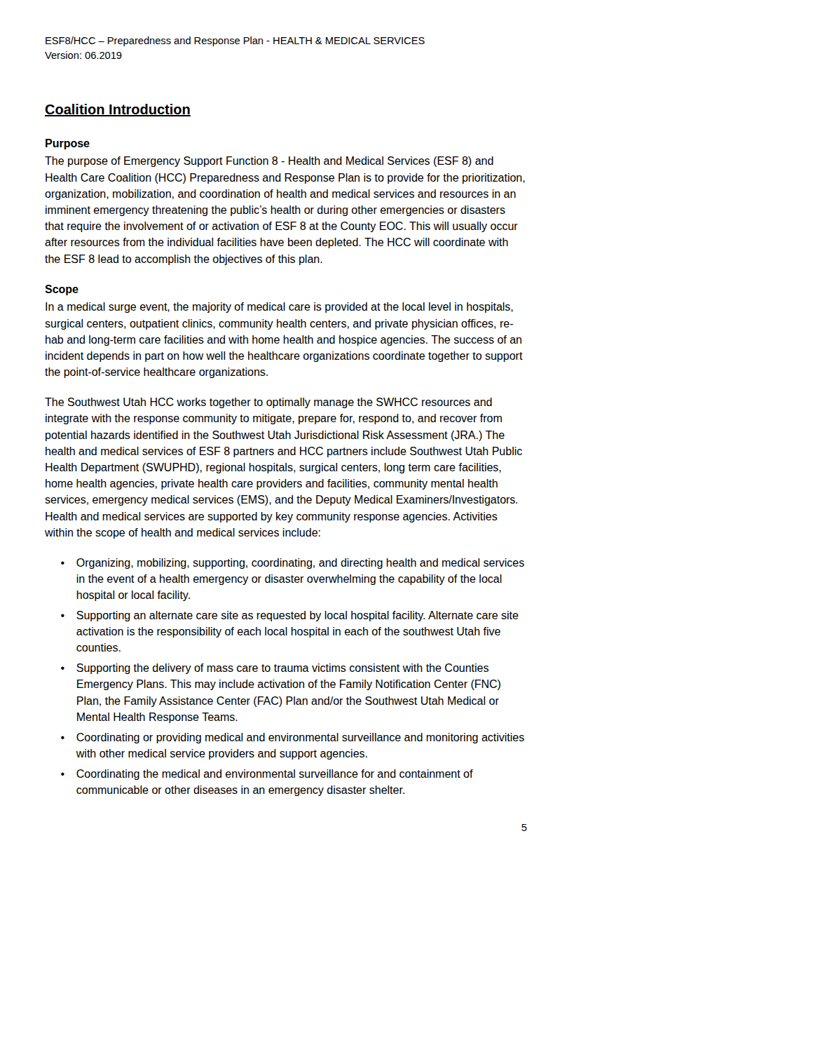ESF8/HCC – Preparedness and Response Plan - HEALTH & MEDICAL SERVICES Version: 06.2019
Coalition Introduction
Purpose
The purpose of Emergency Support Function 8 - Health and Medical Services (ESF 8) and Health Care Coalition (HCC) Preparedness and Response Plan is to provide for the prioritization, organization, mobilization, and coordination of health and medical services and resources in an imminent emergency threatening the public’s health or during other emergencies or disasters that require the involvement of or activation of ESF 8 at the County EOC. This will usually occur after resources from the individual facilities have been depleted. The HCC will coordinate with the ESF 8 lead to accomplish the objectives of this plan.
Scope
In a medical surge event, the majority of medical care is provided at the local level in hospitals, surgical centers, outpatient clinics, community health centers, and private physician offices, re-hab and long-term care facilities and with home health and hospice agencies. The success of an incident depends in part on how well the healthcare organizations coordinate together to support the point-of-service healthcare organizations.
The Southwest Utah HCC works together to optimally manage the SWHCC resources and integrate with the response community to mitigate, prepare for, respond to, and recover from potential hazards identified in the Southwest Utah Jurisdictional Risk Assessment (JRA.) The health and medical services of ESF 8 partners and HCC partners include Southwest Utah Public Health Department (SWUPHD), regional hospitals, surgical centers, long term care facilities, home health agencies, private health care providers and facilities, community mental health services, emergency medical services (EMS), and the Deputy Medical Examiners/Investigators. Health and medical services are supported by key community response agencies. Activities within the scope of health and medical services include:
Organizing, mobilizing, supporting, coordinating, and directing health and medical services in the event of a health emergency or disaster overwhelming the capability of the local hospital or local facility.
Supporting an alternate care site as requested by local hospital facility. Alternate care site activation is the responsibility of each local hospital in each of the southwest Utah five counties.
Supporting the delivery of mass care to trauma victims consistent with the Counties Emergency Plans. This may include activation of the Family Notification Center (FNC) Plan, the Family Assistance Center (FAC) Plan and/or the Southwest Utah Medical or Mental Health Response Teams.
Coordinating or providing medical and environmental surveillance and monitoring activities with other medical service providers and support agencies.
Coordinating the medical and environmental surveillance for and containment of communicable or other diseases in an emergency disaster shelter.
5